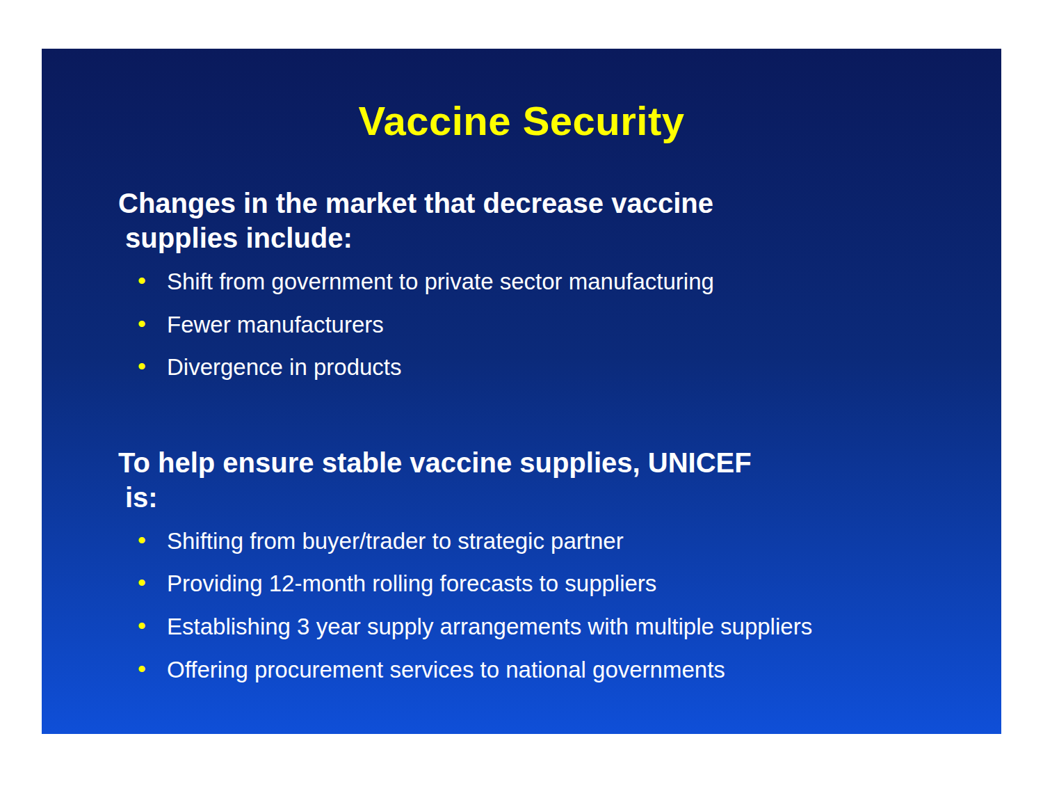Vaccine Security
Changes in the market that decrease vaccine
supplies include:
Shift from government to private sector manufacturing
Fewer manufacturers
Divergence in products
To help ensure stable vaccine supplies, UNICEF
is:
Shifting from buyer/trader to strategic partner
Providing 12-month rolling forecasts to suppliers
Establishing 3 year supply arrangements with multiple suppliers
Offering procurement services to national governments